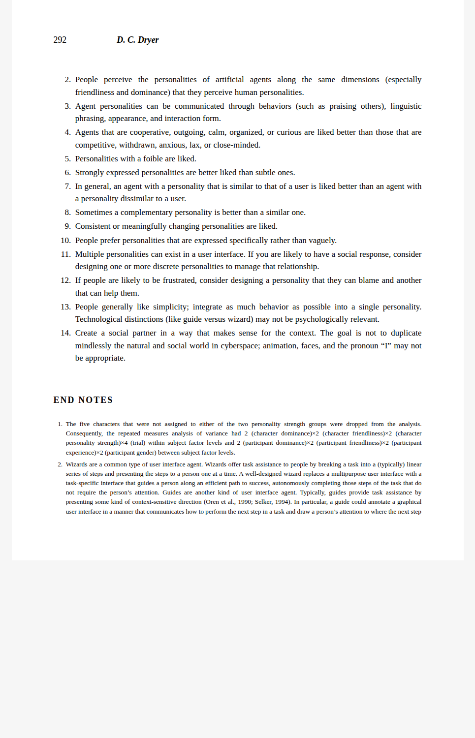292 D. C. Dryer
People perceive the personalities of artificial agents along the same dimensions (especially friendliness and dominance) that they perceive human personalities.
Agent personalities can be communicated through behaviors (such as praising others), linguistic phrasing, appearance, and interaction form.
Agents that are cooperative, outgoing, calm, organized, or curious are liked better than those that are competitive, withdrawn, anxious, lax, or close-minded.
Personalities with a foible are liked.
Strongly expressed personalities are better liked than subtle ones.
In general, an agent with a personality that is similar to that of a user is liked better than an agent with a personality dissimilar to a user.
Sometimes a complementary personality is better than a similar one.
Consistent or meaningfully changing personalities are liked.
People prefer personalities that are expressed specifically rather than vaguely.
Multiple personalities can exist in a user interface. If you are likely to have a social response, consider designing one or more discrete personalities to manage that relationship.
If people are likely to be frustrated, consider designing a personality that they can blame and another that can help them.
People generally like simplicity; integrate as much behavior as possible into a single personality. Technological distinctions (like guide versus wizard) may not be psychologically relevant.
Create a social partner in a way that makes sense for the context. The goal is not to duplicate mindlessly the natural and social world in cyberspace; animation, faces, and the pronoun “I” may not be appropriate.
END NOTES
The five characters that were not assigned to either of the two personality strength groups were dropped from the analysis. Consequently, the repeated measures analysis of variance had 2 (character dominance)×2 (character friendliness)×2 (character personality strength)×4 (trial) within subject factor levels and 2 (participant dominance)×2 (participant friendliness)×2 (participant experience)×2 (participant gender) between subject factor levels.
Wizards are a common type of user interface agent. Wizards offer task assistance to people by breaking a task into a (typically) linear series of steps and presenting the steps to a person one at a time. A well-designed wizard replaces a multipurpose user interface with a task-specific interface that guides a person along an efficient path to success, autonomously completing those steps of the task that do not require the person’s attention. Guides are another kind of user interface agent. Typically, guides provide task assistance by presenting some kind of context-sensitive direction (Oren et al., 1990; Selker, 1994). In particular, a guide could annotate a graphical user interface in a manner that communicates how to perform the next step in a task and draw a person’s attention to where the next step